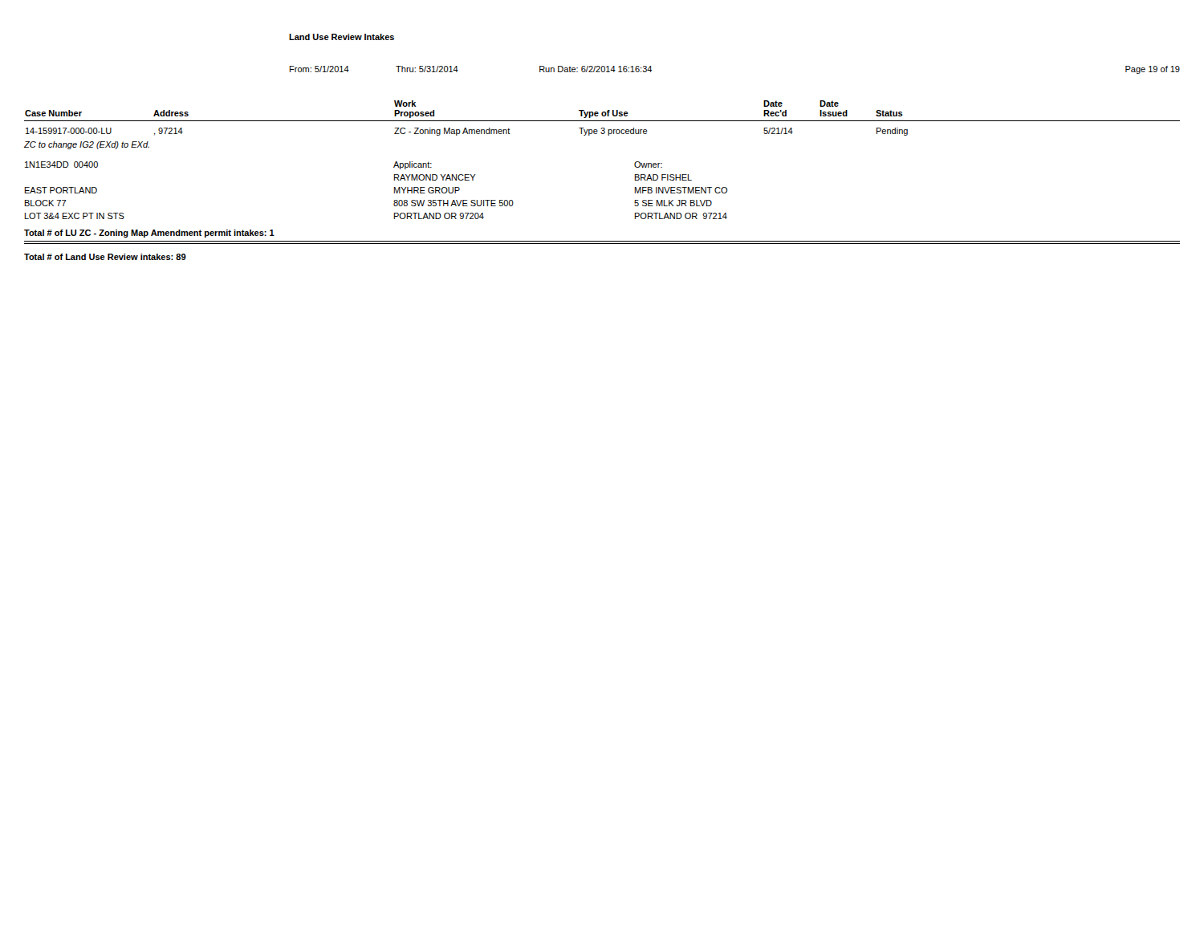Land Use Review Intakes
From: 5/1/2014 Thru: 5/31/2014 Run Date: 6/2/2014 16:16:34 Page 19 of 19
| Case Number | Address | Work Proposed | Type of Use | Date Rec'd | Date Issued | Status |
| --- | --- | --- | --- | --- | --- | --- |
| 14-159917-000-00-LU | , 97214 | ZC - Zoning Map Amendment | Type 3 procedure | 5/21/14 | | Pending |
ZC to change IG2 (EXd) to EXd.
| 1N1E34DD 00400 | Applicant: RAYMOND YANCEY | Owner: BRAD FISHEL |
| EAST PORTLAND | MYHRE GROUP | MFB INVESTMENT CO |
| BLOCK 77 | 808 SW 35TH AVE SUITE 500 | 5 SE MLK JR BLVD |
| LOT 3&4 EXC PT IN STS | PORTLAND OR 97204 | PORTLAND OR 97214 |
Total # of LU ZC - Zoning Map Amendment permit intakes: 1
Total # of Land Use Review intakes: 89